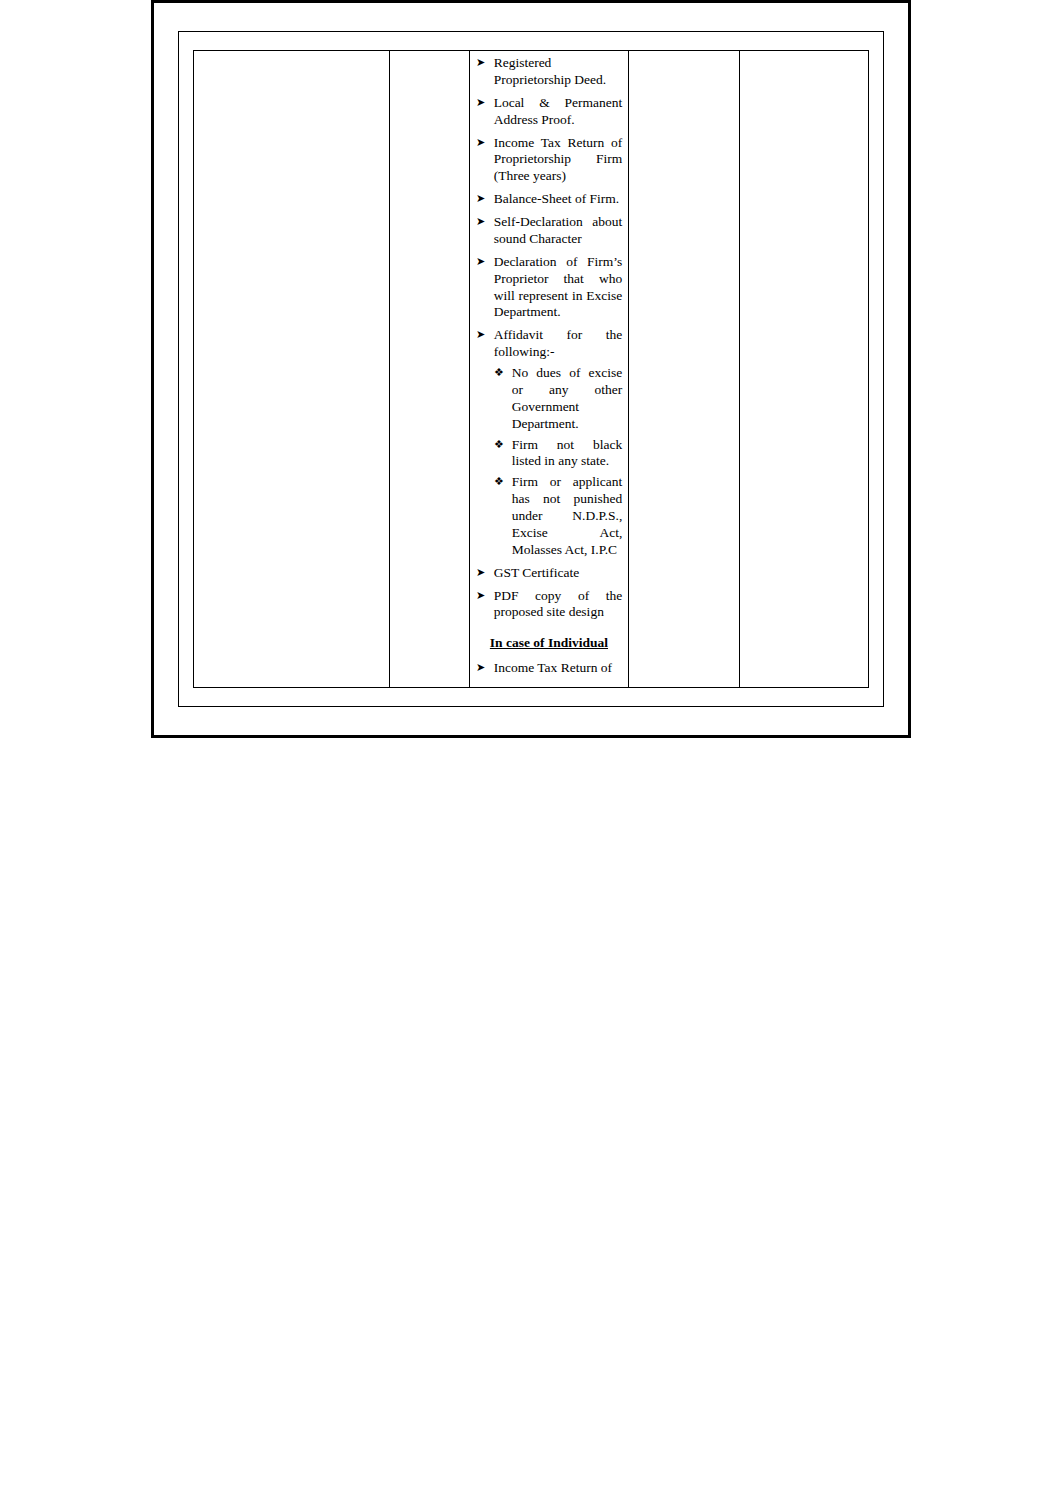| | | Registered Proprietorship Deed. Local & Permanent Address Proof. Income Tax Return of Proprietorship Firm (Three years) Balance-Sheet of Firm. Self-Declaration about sound Character Declaration of Firm’s Proprietor that who will represent in Excise Department. Affidavit for the following:- No dues of excise or any other Government Department. Firm not black listed in any state. Firm or applicant has not punished under N.D.P.S., Excise Act, Molasses Act, I.P.C GST Certificate PDF copy of the proposed site design In case of Individual Income Tax Return of | | |